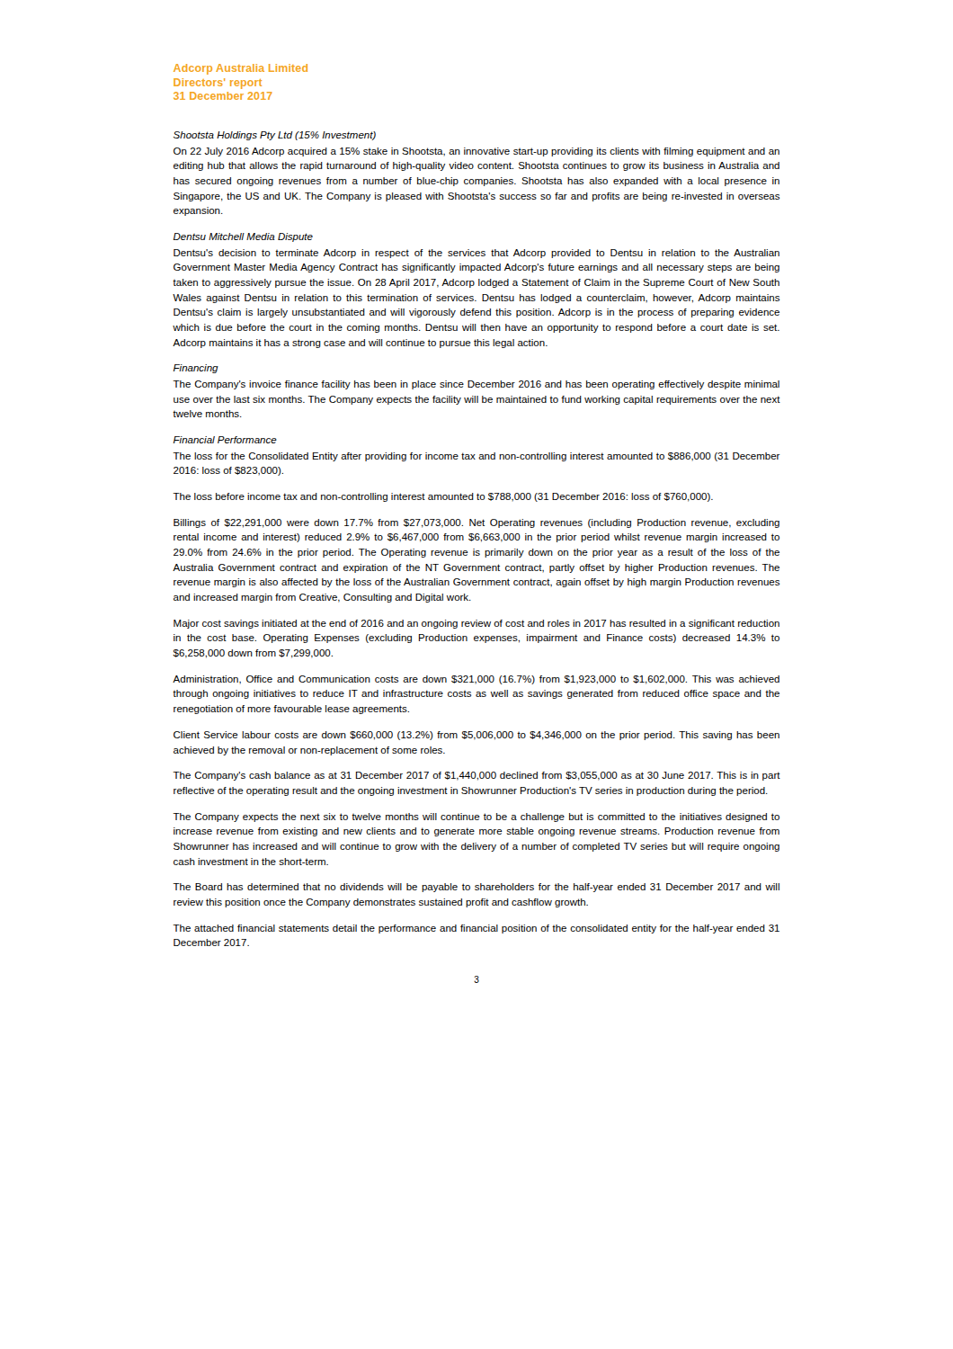Adcorp Australia Limited
Directors' report
31 December 2017
Shootsta Holdings Pty Ltd (15% Investment)
On 22 July 2016 Adcorp acquired a 15% stake in Shootsta, an innovative start-up providing its clients with filming equipment and an editing hub that allows the rapid turnaround of high-quality video content. Shootsta continues to grow its business in Australia and has secured ongoing revenues from a number of blue-chip companies. Shootsta has also expanded with a local presence in Singapore, the US and UK. The Company is pleased with Shootsta's success so far and profits are being re-invested in overseas expansion.
Dentsu Mitchell Media Dispute
Dentsu's decision to terminate Adcorp in respect of the services that Adcorp provided to Dentsu in relation to the Australian Government Master Media Agency Contract has significantly impacted Adcorp's future earnings and all necessary steps are being taken to aggressively pursue the issue. On 28 April 2017, Adcorp lodged a Statement of Claim in the Supreme Court of New South Wales against Dentsu in relation to this termination of services. Dentsu has lodged a counterclaim, however, Adcorp maintains Dentsu's claim is largely unsubstantiated and will vigorously defend this position. Adcorp is in the process of preparing evidence which is due before the court in the coming months. Dentsu will then have an opportunity to respond before a court date is set. Adcorp maintains it has a strong case and will continue to pursue this legal action.
Financing
The Company's invoice finance facility has been in place since December 2016 and has been operating effectively despite minimal use over the last six months. The Company expects the facility will be maintained to fund working capital requirements over the next twelve months.
Financial Performance
The loss for the Consolidated Entity after providing for income tax and non-controlling interest amounted to $886,000 (31 December 2016: loss of $823,000).
The loss before income tax and non-controlling interest amounted to $788,000 (31 December 2016: loss of $760,000).
Billings of $22,291,000 were down 17.7% from $27,073,000. Net Operating revenues (including Production revenue, excluding rental income and interest) reduced 2.9% to $6,467,000 from $6,663,000 in the prior period whilst revenue margin increased to 29.0% from 24.6% in the prior period. The Operating revenue is primarily down on the prior year as a result of the loss of the Australia Government contract and expiration of the NT Government contract, partly offset by higher Production revenues. The revenue margin is also affected by the loss of the Australian Government contract, again offset by high margin Production revenues and increased margin from Creative, Consulting and Digital work.
Major cost savings initiated at the end of 2016 and an ongoing review of cost and roles in 2017 has resulted in a significant reduction in the cost base. Operating Expenses (excluding Production expenses, impairment and Finance costs) decreased 14.3% to $6,258,000 down from $7,299,000.
Administration, Office and Communication costs are down $321,000 (16.7%) from $1,923,000 to $1,602,000. This was achieved through ongoing initiatives to reduce IT and infrastructure costs as well as savings generated from reduced office space and the renegotiation of more favourable lease agreements.
Client Service labour costs are down $660,000 (13.2%) from $5,006,000 to $4,346,000 on the prior period. This saving has been achieved by the removal or non-replacement of some roles.
The Company's cash balance as at 31 December 2017 of $1,440,000 declined from $3,055,000 as at 30 June 2017. This is in part reflective of the operating result and the ongoing investment in Showrunner Production's TV series in production during the period.
The Company expects the next six to twelve months will continue to be a challenge but is committed to the initiatives designed to increase revenue from existing and new clients and to generate more stable ongoing revenue streams. Production revenue from Showrunner has increased and will continue to grow with the delivery of a number of completed TV series but will require ongoing cash investment in the short-term.
The Board has determined that no dividends will be payable to shareholders for the half-year ended 31 December 2017 and will review this position once the Company demonstrates sustained profit and cashflow growth.
The attached financial statements detail the performance and financial position of the consolidated entity for the half-year ended 31 December 2017.
3